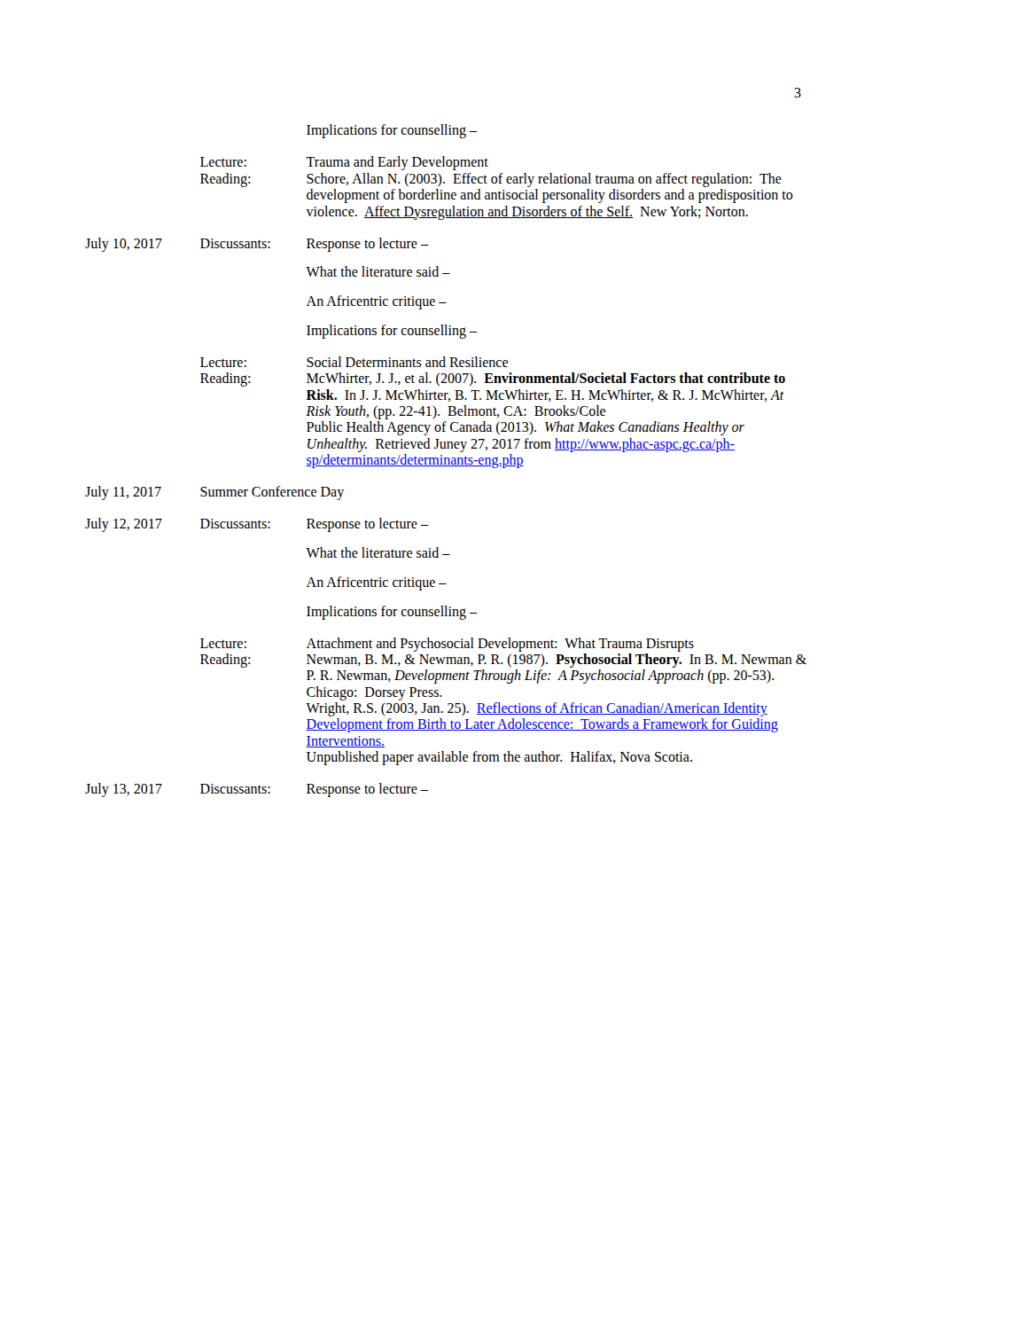3
| | | Implications for counselling – |
| | Lecture: | Trauma and Early Development |
| | Reading: | Schore, Allan N. (2003). Effect of early relational trauma on affect regulation: The development of borderline and antisocial personality disorders and a predisposition to violence. Affect Dysregulation and Disorders of the Self. New York; Norton. |
| July 10, 2017 | Discussants: | Response to lecture – |
| | | What the literature said – |
| | | An Africentric critique – |
| | | Implications for counselling – |
| | Lecture: | Social Determinants and Resilience |
| | Reading: | McWhirter, J. J., et al. (2007). Environmental/Societal Factors that contribute to Risk. In J. J. McWhirter, B. T. McWhirter, E. H. McWhirter, & R. J. McWhirter, At Risk Youth, (pp. 22-41). Belmont, CA: Brooks/Cole Public Health Agency of Canada (2013). What Makes Canadians Healthy or Unhealthy. Retrieved Juney 27, 2017 from http://www.phac-aspc.gc.ca/ph-sp/determinants/determinants-eng.php |
| July 11, 2017 | Summer Conference Day |
| July 12, 2017 | Discussants: | Response to lecture – |
| | | What the literature said – |
| | | An Africentric critique – |
| | | Implications for counselling – |
| | Lecture: | Attachment and Psychosocial Development: What Trauma Disrupts |
| | Reading: | Newman, B. M., & Newman, P. R. (1987). Psychosocial Theory. In B. M. Newman & P. R. Newman, Development Through Life: A Psychosocial Approach (pp. 20-53). Chicago: Dorsey Press. Wright, R.S. (2003, Jan. 25). Reflections of African Canadian/American Identity Development from Birth to Later Adolescence: Towards a Framework for Guiding Interventions. Unpublished paper available from the author. Halifax, Nova Scotia. |
| July 13, 2017 | Discussants: | Response to lecture – |